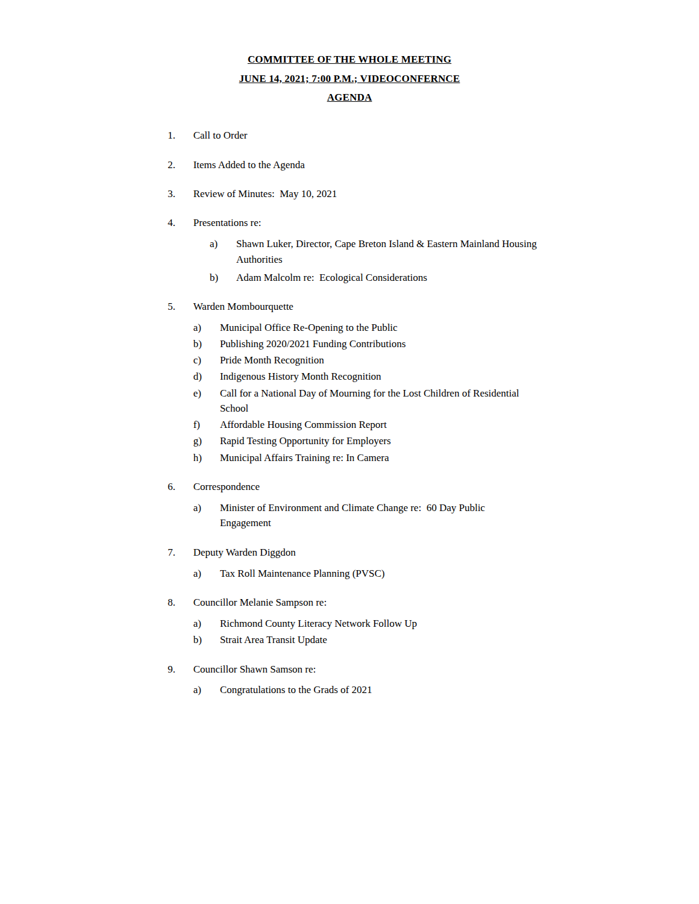COMMITTEE OF THE WHOLE MEETING
JUNE 14, 2021; 7:00 P.M.; VIDEOCONFERNCE
AGENDA
Call to Order
Items Added to the Agenda
Review of Minutes: May 10, 2021
Presentations re:
Shawn Luker, Director, Cape Breton Island & Eastern Mainland Housing Authorities
Adam Malcolm re: Ecological Considerations
Warden Mombourquette
Municipal Office Re-Opening to the Public
Publishing 2020/2021 Funding Contributions
Pride Month Recognition
Indigenous History Month Recognition
Call for a National Day of Mourning for the Lost Children of Residential School
Affordable Housing Commission Report
Rapid Testing Opportunity for Employers
Municipal Affairs Training re: In Camera
Correspondence
Minister of Environment and Climate Change re: 60 Day Public Engagement
Deputy Warden Diggdon
Tax Roll Maintenance Planning (PVSC)
Councillor Melanie Sampson re:
Richmond County Literacy Network Follow Up
Strait Area Transit Update
Councillor Shawn Samson re:
Congratulations to the Grads of 2021